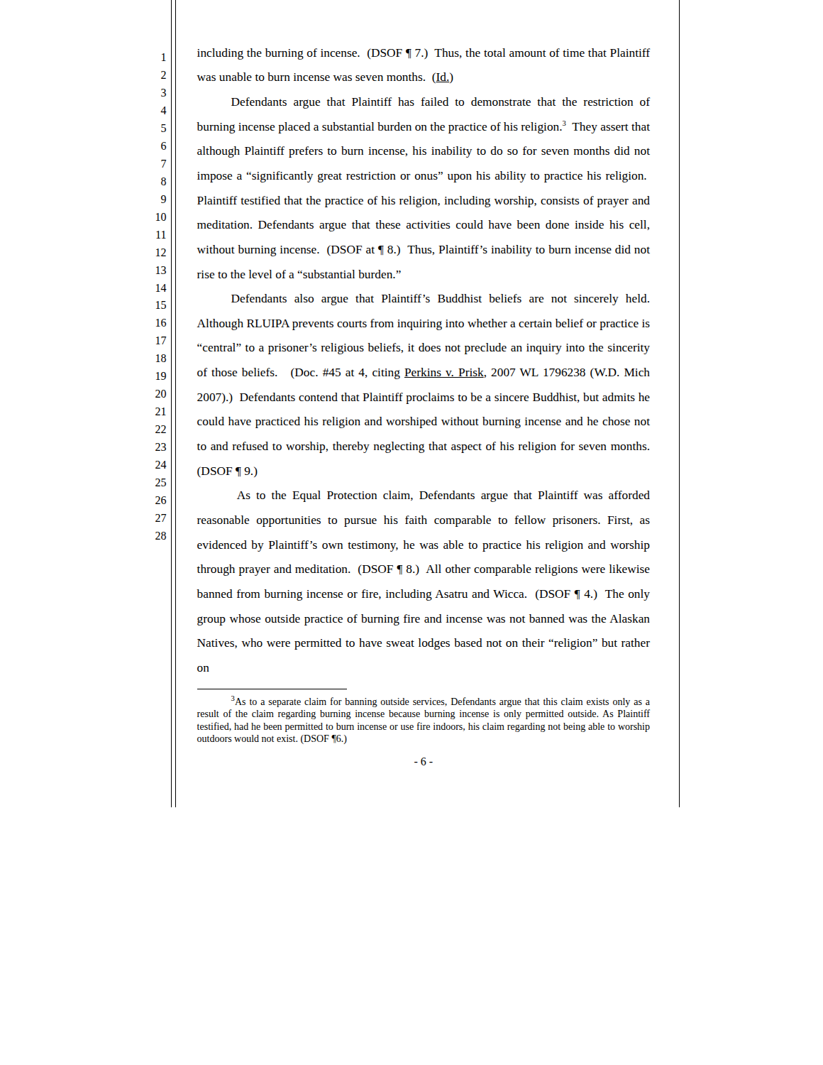1
2
3
4
5
6
7
8
9
10
11
12
13
14
15
16
17
18
19
20
21
22
23
24
25
26
27
28
including the burning of incense. (DSOF ¶ 7.) Thus, the total amount of time that Plaintiff was unable to burn incense was seven months. (Id.)
Defendants argue that Plaintiff has failed to demonstrate that the restriction of burning incense placed a substantial burden on the practice of his religion.3 They assert that although Plaintiff prefers to burn incense, his inability to do so for seven months did not impose a “significantly great restriction or onus” upon his ability to practice his religion. Plaintiff testified that the practice of his religion, including worship, consists of prayer and meditation. Defendants argue that these activities could have been done inside his cell, without burning incense. (DSOF at ¶ 8.) Thus, Plaintiff’s inability to burn incense did not rise to the level of a “substantial burden.”
Defendants also argue that Plaintiff’s Buddhist beliefs are not sincerely held. Although RLUIPA prevents courts from inquiring into whether a certain belief or practice is “central” to a prisoner’s religious beliefs, it does not preclude an inquiry into the sincerity of those beliefs. (Doc. #45 at 4, citing Perkins v. Prisk, 2007 WL 1796238 (W.D. Mich 2007).) Defendants contend that Plaintiff proclaims to be a sincere Buddhist, but admits he could have practiced his religion and worshiped without burning incense and he chose not to and refused to worship, thereby neglecting that aspect of his religion for seven months. (DSOF ¶ 9.)
As to the Equal Protection claim, Defendants argue that Plaintiff was afforded reasonable opportunities to pursue his faith comparable to fellow prisoners. First, as evidenced by Plaintiff’s own testimony, he was able to practice his religion and worship through prayer and meditation. (DSOF ¶ 8.) All other comparable religions were likewise banned from burning incense or fire, including Asatru and Wicca. (DSOF ¶ 4.) The only group whose outside practice of burning fire and incense was not banned was the Alaskan Natives, who were permitted to have sweat lodges based not on their “religion” but rather on
3As to a separate claim for banning outside services, Defendants argue that this claim exists only as a result of the claim regarding burning incense because burning incense is only permitted outside. As Plaintiff testified, had he been permitted to burn incense or use fire indoors, his claim regarding not being able to worship outdoors would not exist. (DSOF ¶6.)
- 6 -